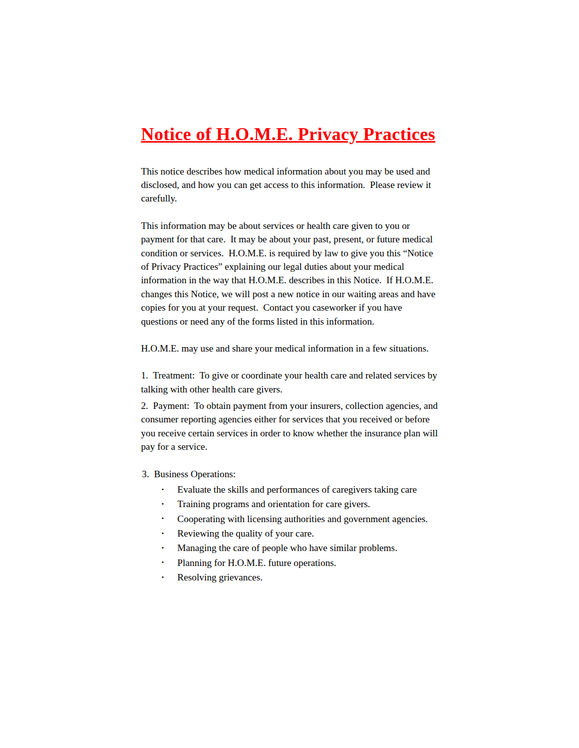Notice of H.O.M.E. Privacy Practices
This notice describes how medical information about you may be used and disclosed, and how you can get access to this information. Please review it carefully.
This information may be about services or health care given to you or payment for that care. It may be about your past, present, or future medical condition or services. H.O.M.E. is required by law to give you this “Notice of Privacy Practices” explaining our legal duties about your medical information in the way that H.O.M.E. describes in this Notice. If H.O.M.E. changes this Notice, we will post a new notice in our waiting areas and have copies for you at your request. Contact you caseworker if you have questions or need any of the forms listed in this information.
H.O.M.E. may use and share your medical information in a few situations.
1. Treatment: To give or coordinate your health care and related services by talking with other health care givers.
2. Payment: To obtain payment from your insurers, collection agencies, and consumer reporting agencies either for services that you received or before you receive certain services in order to know whether the insurance plan will pay for a service.
3. Business Operations:
Evaluate the skills and performances of caregivers taking care
Training programs and orientation for care givers.
Cooperating with licensing authorities and government agencies.
Reviewing the quality of your care.
Managing the care of people who have similar problems.
Planning for H.O.M.E. future operations.
Resolving grievances.